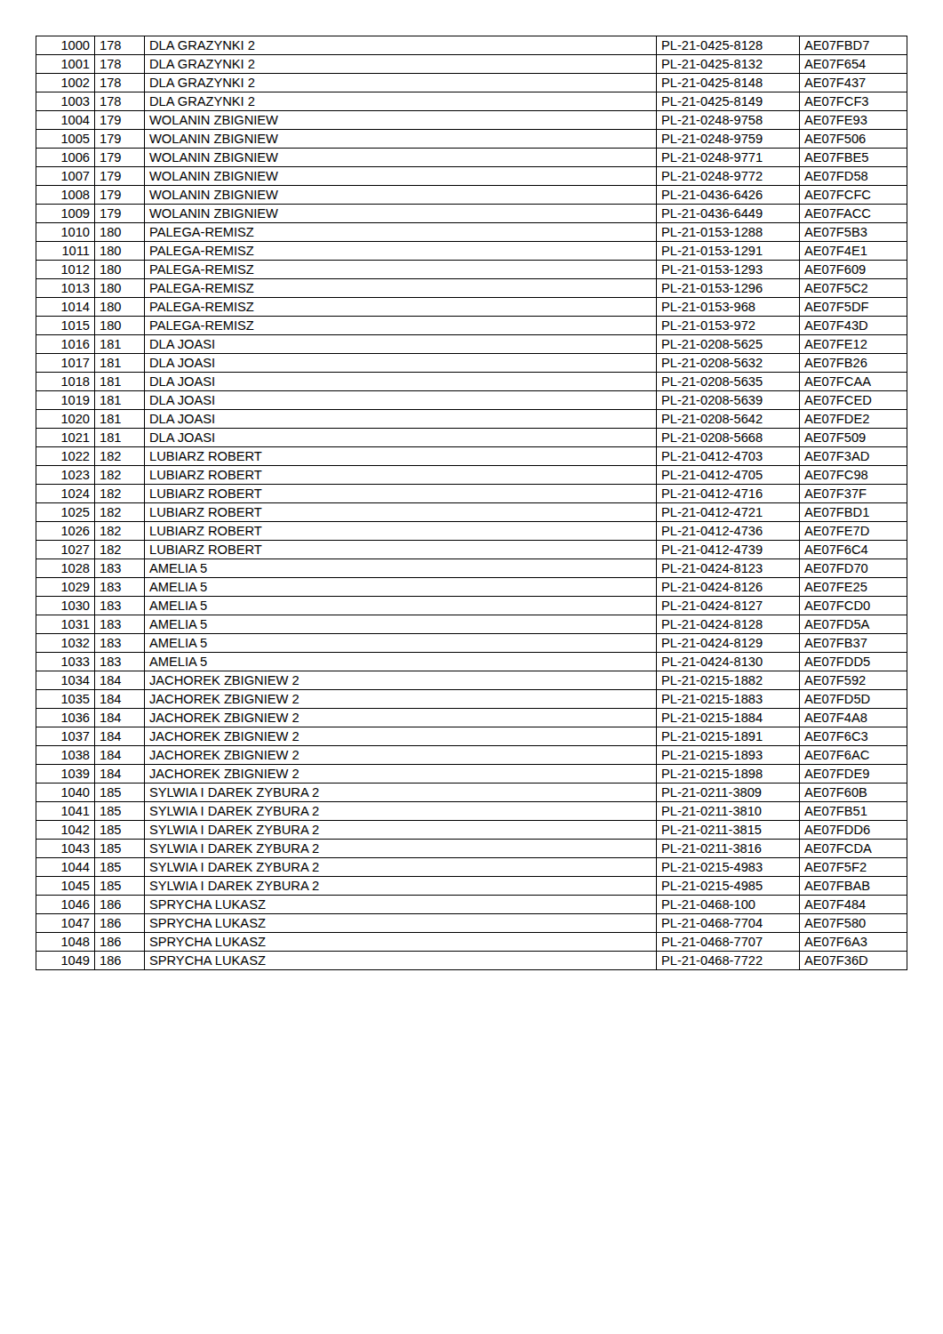| 1000 | 178 | DLA GRAZYNKI 2 | PL-21-0425-8128 | AE07FBD7 |
| 1001 | 178 | DLA GRAZYNKI 2 | PL-21-0425-8132 | AE07F654 |
| 1002 | 178 | DLA GRAZYNKI 2 | PL-21-0425-8148 | AE07F437 |
| 1003 | 178 | DLA GRAZYNKI 2 | PL-21-0425-8149 | AE07FCF3 |
| 1004 | 179 | WOLANIN ZBIGNIEW | PL-21-0248-9758 | AE07FE93 |
| 1005 | 179 | WOLANIN ZBIGNIEW | PL-21-0248-9759 | AE07F506 |
| 1006 | 179 | WOLANIN ZBIGNIEW | PL-21-0248-9771 | AE07FBE5 |
| 1007 | 179 | WOLANIN ZBIGNIEW | PL-21-0248-9772 | AE07FD58 |
| 1008 | 179 | WOLANIN ZBIGNIEW | PL-21-0436-6426 | AE07FCFC |
| 1009 | 179 | WOLANIN ZBIGNIEW | PL-21-0436-6449 | AE07FACC |
| 1010 | 180 | PALEGA-REMISZ | PL-21-0153-1288 | AE07F5B3 |
| 1011 | 180 | PALEGA-REMISZ | PL-21-0153-1291 | AE07F4E1 |
| 1012 | 180 | PALEGA-REMISZ | PL-21-0153-1293 | AE07F609 |
| 1013 | 180 | PALEGA-REMISZ | PL-21-0153-1296 | AE07F5C2 |
| 1014 | 180 | PALEGA-REMISZ | PL-21-0153-968 | AE07F5DF |
| 1015 | 180 | PALEGA-REMISZ | PL-21-0153-972 | AE07F43D |
| 1016 | 181 | DLA JOASI | PL-21-0208-5625 | AE07FE12 |
| 1017 | 181 | DLA JOASI | PL-21-0208-5632 | AE07FB26 |
| 1018 | 181 | DLA JOASI | PL-21-0208-5635 | AE07FCAA |
| 1019 | 181 | DLA JOASI | PL-21-0208-5639 | AE07FCED |
| 1020 | 181 | DLA JOASI | PL-21-0208-5642 | AE07FDE2 |
| 1021 | 181 | DLA JOASI | PL-21-0208-5668 | AE07F509 |
| 1022 | 182 | LUBIARZ ROBERT | PL-21-0412-4703 | AE07F3AD |
| 1023 | 182 | LUBIARZ ROBERT | PL-21-0412-4705 | AE07FC98 |
| 1024 | 182 | LUBIARZ ROBERT | PL-21-0412-4716 | AE07F37F |
| 1025 | 182 | LUBIARZ ROBERT | PL-21-0412-4721 | AE07FBD1 |
| 1026 | 182 | LUBIARZ ROBERT | PL-21-0412-4736 | AE07FE7D |
| 1027 | 182 | LUBIARZ ROBERT | PL-21-0412-4739 | AE07F6C4 |
| 1028 | 183 | AMELIA 5 | PL-21-0424-8123 | AE07FD70 |
| 1029 | 183 | AMELIA 5 | PL-21-0424-8126 | AE07FE25 |
| 1030 | 183 | AMELIA 5 | PL-21-0424-8127 | AE07FCD0 |
| 1031 | 183 | AMELIA 5 | PL-21-0424-8128 | AE07FD5A |
| 1032 | 183 | AMELIA 5 | PL-21-0424-8129 | AE07FB37 |
| 1033 | 183 | AMELIA 5 | PL-21-0424-8130 | AE07FDD5 |
| 1034 | 184 | JACHOREK ZBIGNIEW 2 | PL-21-0215-1882 | AE07F592 |
| 1035 | 184 | JACHOREK ZBIGNIEW 2 | PL-21-0215-1883 | AE07FD5D |
| 1036 | 184 | JACHOREK ZBIGNIEW 2 | PL-21-0215-1884 | AE07F4A8 |
| 1037 | 184 | JACHOREK ZBIGNIEW 2 | PL-21-0215-1891 | AE07F6C3 |
| 1038 | 184 | JACHOREK ZBIGNIEW 2 | PL-21-0215-1893 | AE07F6AC |
| 1039 | 184 | JACHOREK ZBIGNIEW 2 | PL-21-0215-1898 | AE07FDE9 |
| 1040 | 185 | SYLWIA I DAREK ZYBURA 2 | PL-21-0211-3809 | AE07F60B |
| 1041 | 185 | SYLWIA I DAREK ZYBURA 2 | PL-21-0211-3810 | AE07FB51 |
| 1042 | 185 | SYLWIA I DAREK ZYBURA 2 | PL-21-0211-3815 | AE07FDD6 |
| 1043 | 185 | SYLWIA I DAREK ZYBURA 2 | PL-21-0211-3816 | AE07FCDA |
| 1044 | 185 | SYLWIA I DAREK ZYBURA 2 | PL-21-0215-4983 | AE07F5F2 |
| 1045 | 185 | SYLWIA I DAREK ZYBURA 2 | PL-21-0215-4985 | AE07FBAB |
| 1046 | 186 | SPRYCHA LUKASZ | PL-21-0468-100 | AE07F484 |
| 1047 | 186 | SPRYCHA LUKASZ | PL-21-0468-7704 | AE07F580 |
| 1048 | 186 | SPRYCHA LUKASZ | PL-21-0468-7707 | AE07F6A3 |
| 1049 | 186 | SPRYCHA LUKASZ | PL-21-0468-7722 | AE07F36D |